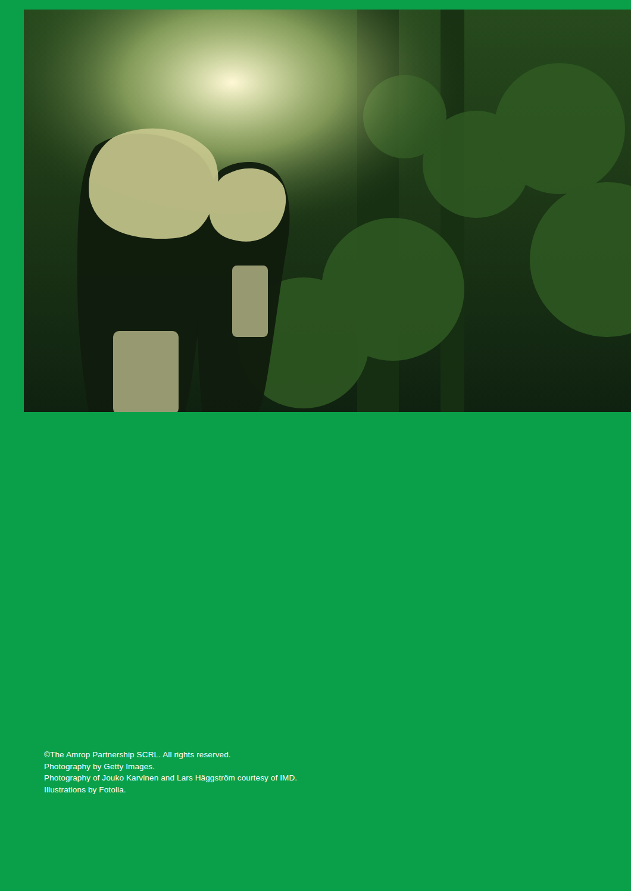©The Amrop Partnership SCRL. All rights reserved.
Photography by Getty Images.
Photography of Jouko Karvinen and Lars Häggström courtesy of IMD.
Illustrations by Fotolia.